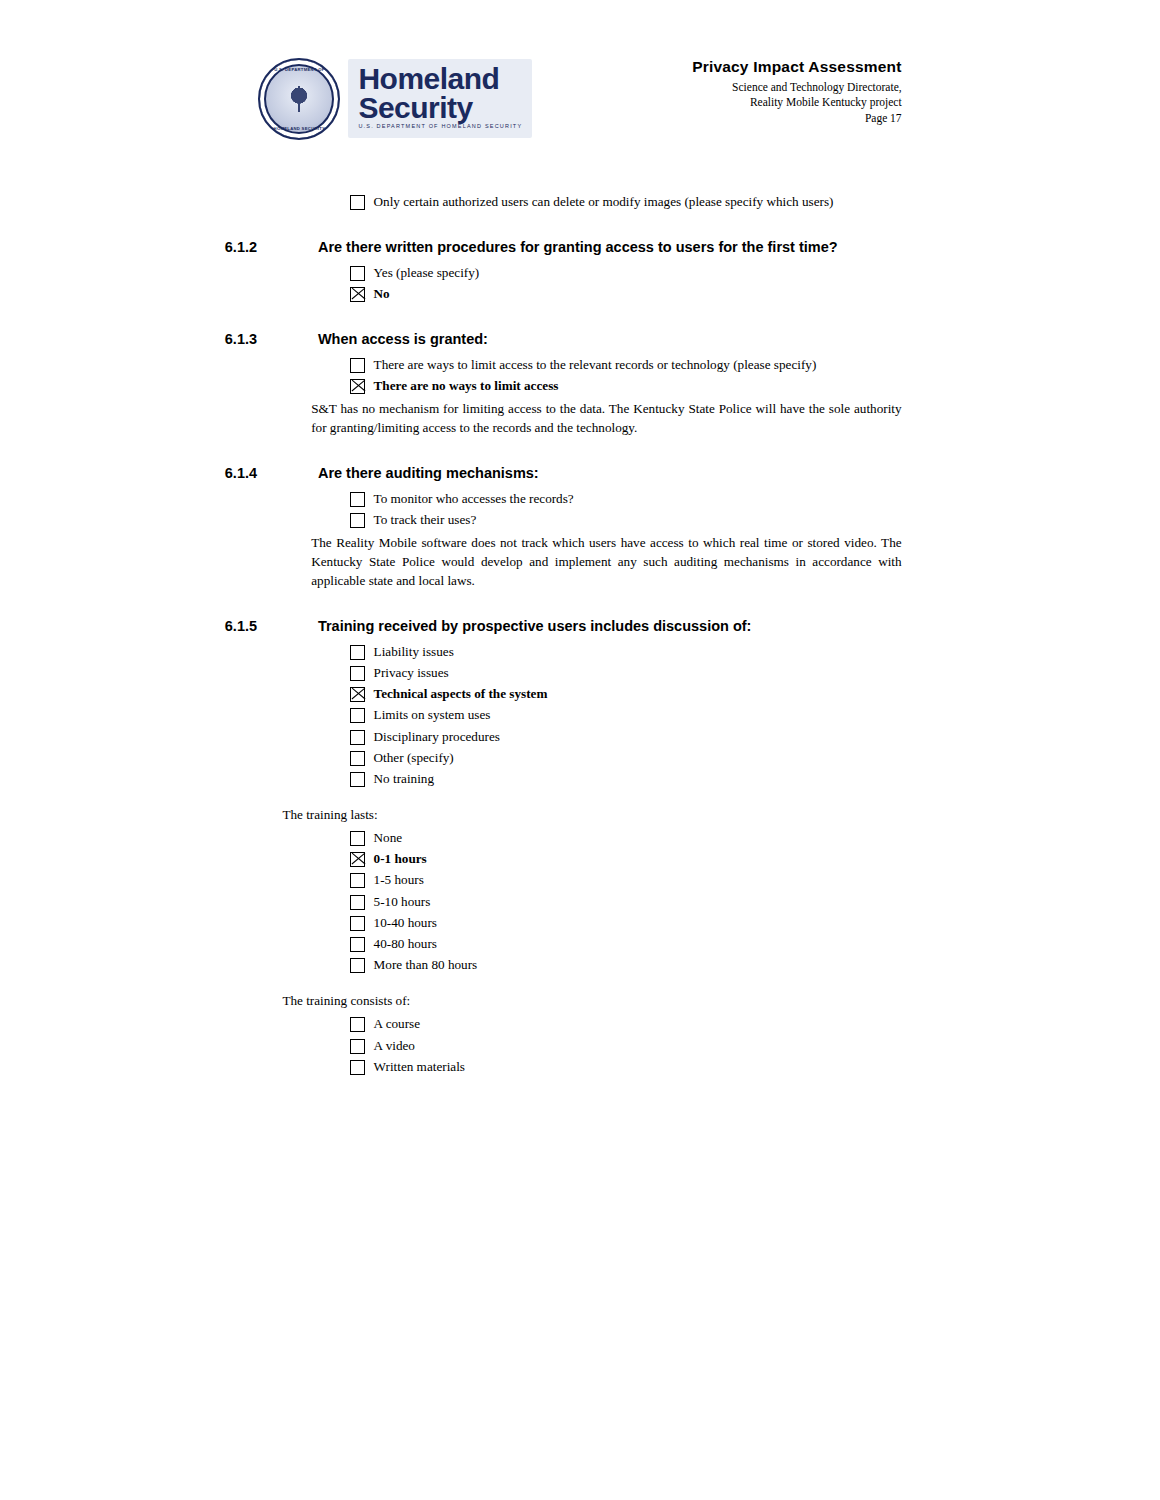U.S. DEPARTMENT OF
HOMELAND SECURITY
Homeland Security U.S. DEPARTMENT OF HOMELAND SECURITY
Privacy Impact Assessment
Science and Technology Directorate,
Reality Mobile Kentucky project
Page 17
Only certain authorized users can delete or modify images (please specify which users)
6.1.2 Are there written procedures for granting access to users for the first time?
Yes (please specify)
No
6.1.3 When access is granted:
There are ways to limit access to the relevant records or technology (please specify)
There are no ways to limit access
S&T has no mechanism for limiting access to the data. The Kentucky State Police will have the sole authority for granting/limiting access to the records and the technology.
6.1.4 Are there auditing mechanisms:
To monitor who accesses the records?
To track their uses?
The Reality Mobile software does not track which users have access to which real time or stored video. The Kentucky State Police would develop and implement any such auditing mechanisms in accordance with applicable state and local laws.
6.1.5 Training received by prospective users includes discussion of:
Liability issues
Privacy issues
Technical aspects of the system
Limits on system uses
Disciplinary procedures
Other (specify)
No training
The training lasts:
None
0-1 hours
1-5 hours
5-10 hours
10-40 hours
40-80 hours
More than 80 hours
The training consists of:
A course
A video
Written materials